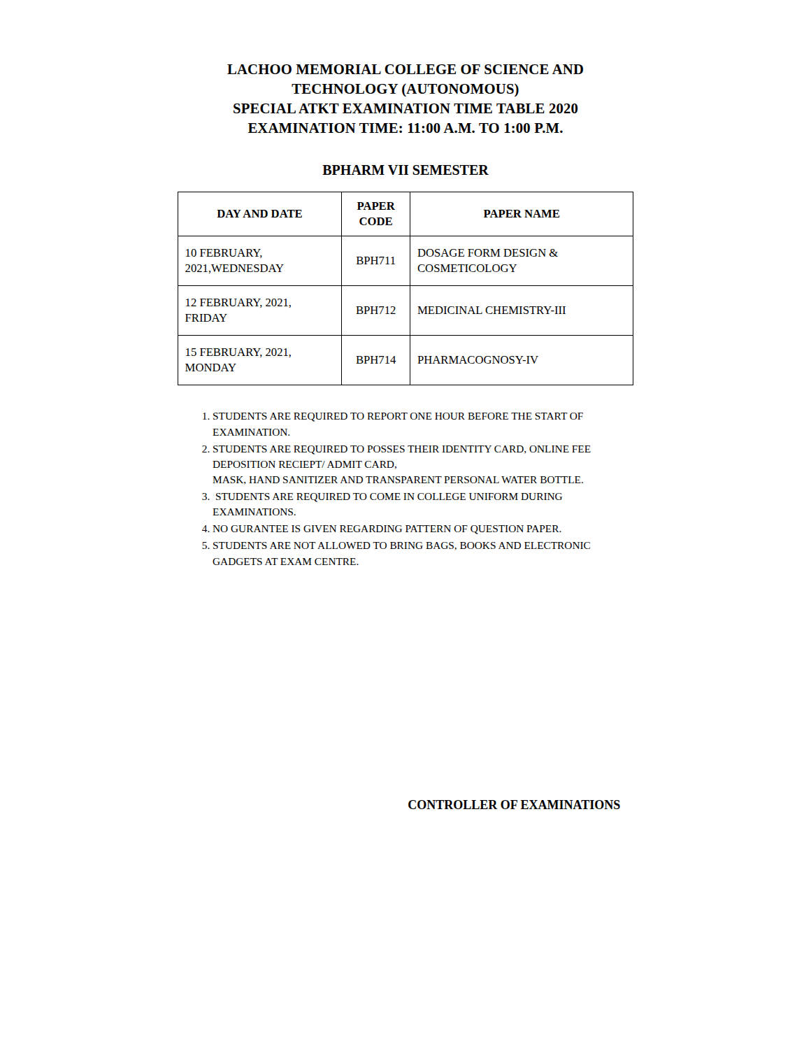LACHOO MEMORIAL COLLEGE OF SCIENCE AND TECHNOLOGY (AUTONOMOUS)
SPECIAL ATKT EXAMINATION TIME TABLE 2020
EXAMINATION TIME: 11:00 A.M. TO 1:00 P.M.
BPHARM VII SEMESTER
| DAY AND DATE | PAPER CODE | PAPER NAME |
| --- | --- | --- |
| 10 FEBRUARY, 2021,WEDNESDAY | BPH711 | DOSAGE FORM DESIGN & COSMETICOLOGY |
| 12 FEBRUARY, 2021, FRIDAY | BPH712 | MEDICINAL CHEMISTRY-III |
| 15 FEBRUARY, 2021, MONDAY | BPH714 | PHARMACOGNOSY-IV |
STUDENTS ARE REQUIRED TO REPORT ONE HOUR BEFORE THE START OF EXAMINATION.
STUDENTS ARE REQUIRED TO POSSES THEIR IDENTITY CARD, ONLINE FEE DEPOSITION RECIEPT/ ADMIT CARD, MASK, HAND SANITIZER AND TRANSPARENT PERSONAL WATER BOTTLE.
STUDENTS ARE REQUIRED TO COME IN COLLEGE UNIFORM DURING EXAMINATIONS.
NO GURANTEE IS GIVEN REGARDING PATTERN OF QUESTION PAPER.
STUDENTS ARE NOT ALLOWED TO BRING BAGS, BOOKS AND ELECTRONIC GADGETS AT EXAM CENTRE.
CONTROLLER OF EXAMINATIONS